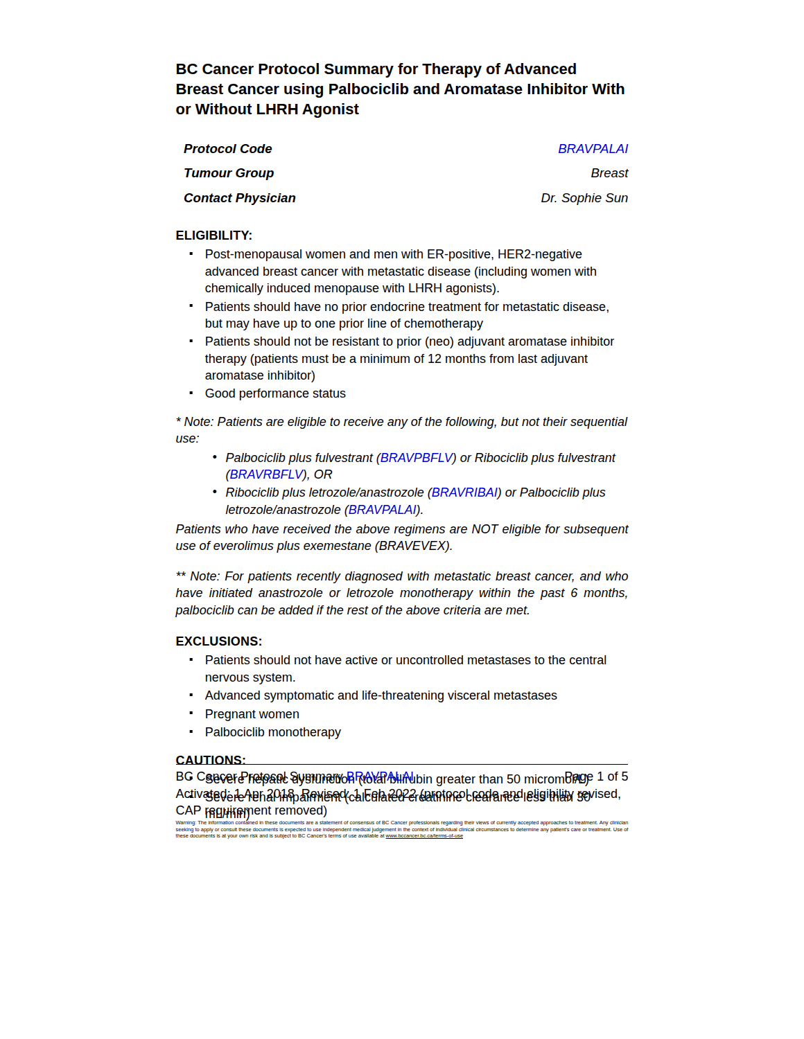BC Cancer Protocol Summary for Therapy of Advanced Breast Cancer using Palbociclib and Aromatase Inhibitor With or Without LHRH Agonist
| Protocol Code | BRAVPALAI |
| Tumour Group | Breast |
| Contact Physician | Dr. Sophie Sun |
ELIGIBILITY:
Post-menopausal women and men with ER-positive, HER2-negative advanced breast cancer with metastatic disease (including women with chemically induced menopause with LHRH agonists).
Patients should have no prior endocrine treatment for metastatic disease, but may have up to one prior line of chemotherapy
Patients should not be resistant to prior (neo) adjuvant aromatase inhibitor therapy (patients must be a minimum of 12 months from last adjuvant aromatase inhibitor)
Good performance status
* Note: Patients are eligible to receive any of the following, but not their sequential use:
Palbociclib plus fulvestrant (BRAVPBFLV) or Ribociclib plus fulvestrant (BRAVRBFLV), OR
Ribociclib plus letrozole/anastrozole (BRAVRIBAI) or Palbociclib plus letrozole/anastrozole (BRAVPALAI).
Patients who have received the above regimens are NOT eligible for subsequent use of everolimus plus exemestane (BRAVEVEX).
** Note: For patients recently diagnosed with metastatic breast cancer, and who have initiated anastrozole or letrozole monotherapy within the past 6 months, palbociclib can be added if the rest of the above criteria are met.
EXCLUSIONS:
Patients should not have active or uncontrolled metastases to the central nervous system.
Advanced symptomatic and life-threatening visceral metastases
Pregnant women
Palbociclib monotherapy
CAUTIONS:
Severe hepatic dysfunction (total bilirubin greater than 50 micromol/L)
Severe renal impairment (calculated creatinine clearance less than 30 mL/min)
BC Cancer Protocol Summary BRAVPALAI Page 1 of 5
Activated: 1 Apr 2018 Revised: 1 Feb 2022 (protocol code and eligibility revised, CAP requirement removed)
Warning: The information contained in these documents are a statement of consensus of BC Cancer professionals regarding their views of currently accepted approaches to treatment. Any clinician seeking to apply or consult these documents is expected to use independent medical judgement in the context of individual clinical circumstances to determine any patient's care or treatment. Use of these documents is at your own risk and is subject to BC Cancer's terms of use available at www.bccancer.bc.ca/terms-of-use